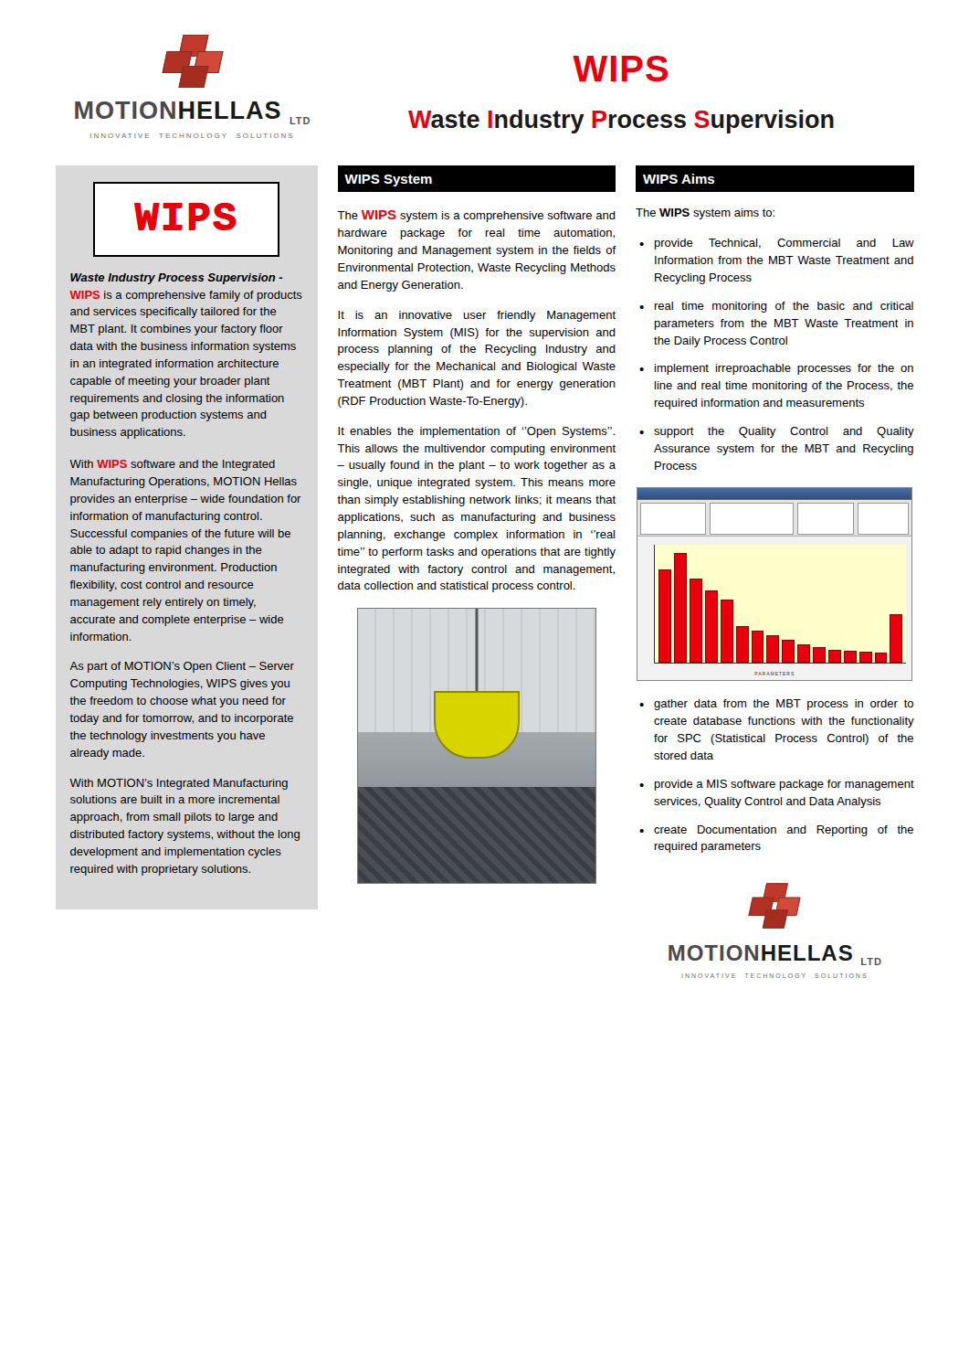MOTION HELLAS LTD
INNOVATIVE TECHNOLOGY SOLUTIONS
WIPS
Waste Industry Process Supervision
WIPS
Waste Industry Process Supervision - WIPS is a comprehensive family of products and services specifically tailored for the MBT plant. It combines your factory floor data with the business information systems in an integrated information architecture capable of meeting your broader plant requirements and closing the information gap between production systems and business applications.
With WIPS software and the Integrated Manufacturing Operations, MOTION Hellas provides an enterprise – wide foundation for information of manufacturing control. Successful companies of the future will be able to adapt to rapid changes in the manufacturing environment. Production flexibility, cost control and resource management rely entirely on timely, accurate and complete enterprise – wide information.
As part of MOTION’s Open Client – Server Computing Technologies, WIPS gives you the freedom to choose what you need for today and for tomorrow, and to incorporate the technology investments you have already made.
With MOTION’s Integrated Manufacturing solutions are built in a more incremental approach, from small pilots to large and distributed factory systems, without the long development and implementation cycles required with proprietary solutions.
WIPS System
The WIPS system is a comprehensive software and hardware package for real time automation, Monitoring and Management system in the fields of Environmental Protection, Waste Recycling Methods and Energy Generation.
It is an innovative user friendly Management Information System (MIS) for the supervision and process planning of the Recycling Industry and especially for the Mechanical and Biological Waste Treatment (MBT Plant) and for energy generation (RDF Production Waste-To-Energy).
It enables the implementation of ‘’Open Systems’’. This allows the multivendor computing environment – usually found in the plant – to work together as a single, unique integrated system. This means more than simply establishing network links; it means that applications, such as manufacturing and business planning, exchange complex information in ‘’real time’’ to perform tasks and operations that are tightly integrated with factory control and management, data collection and statistical process control.
WIPS Aims
The WIPS system aims to:
provide Technical, Commercial and Law Information from the MBT Waste Treatment and Recycling Process
real time monitoring of the basic and critical parameters from the MBT Waste Treatment in the Daily Process Control
implement irreproachable processes for the on line and real time monitoring of the Process, the required information and measurements
support the Quality Control and Quality Assurance system for the MBT and Recycling Process
PARAMETERS
gather data from the MBT process in order to create database functions with the functionality for SPC (Statistical Process Control) of the stored data
provide a MIS software package for management services, Quality Control and Data Analysis
create Documentation and Reporting of the required parameters
MOTION HELLAS LTD
INNOVATIVE TECHNOLOGY SOLUTIONS